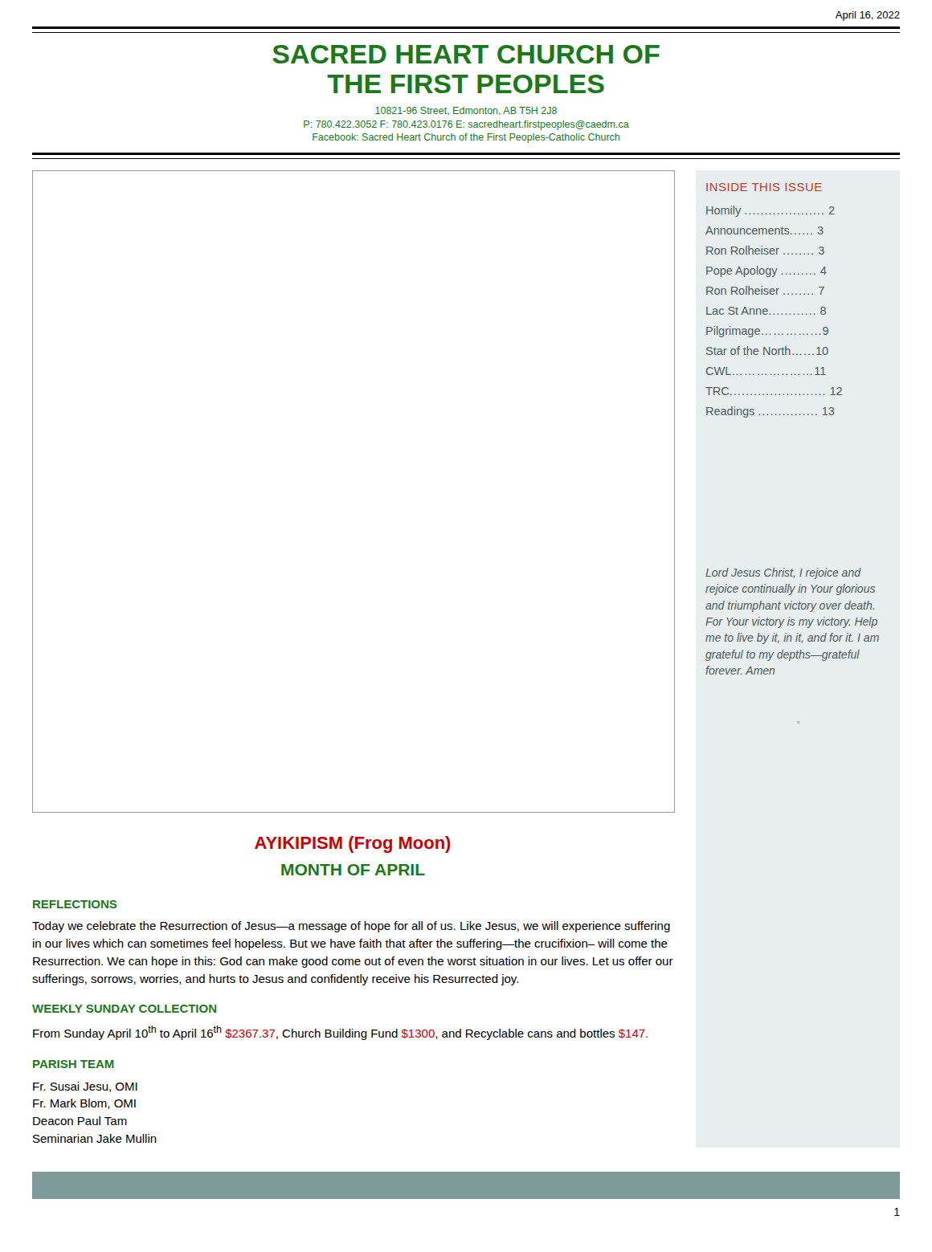April 16, 2022
SACRED HEART CHURCH OF
THE FIRST PEOPLES
10821-96 Street, Edmonton, AB T5H 2J8
P: 780.422.3052 F: 780.423.0176 E: sacredheart.firstpeoples@caedm.ca
Facebook: Sacred Heart Church of the First Peoples-Catholic Church
AYIKIPISM (Frog Moon)
MONTH OF APRIL
REFLECTIONS
Today we celebrate the Resurrection of Jesus—a message of hope for all of us. Like Jesus, we will experience suffering in our lives which can sometimes feel hopeless. But we have faith that after the suffering—the crucifixion– will come the Resurrection. We can hope in this: God can make good come out of even the worst situation in our lives. Let us offer our sufferings, sorrows, worries, and hurts to Jesus and confidently receive his Resurrected joy.
WEEKLY SUNDAY COLLECTION
From Sunday April 10th to April 16th $2367.37, Church Building Fund $1300, and Recyclable cans and bottles $147.
PARISH TEAM
Fr. Susai Jesu, OMI
Fr. Mark Blom, OMI
Deacon Paul Tam
Seminarian Jake Mullin
INSIDE THIS ISSUE
Homily .................... 2
Announcements...... 3
Ron Rolheiser ........ 3
Pope Apology ......... 4
Ron Rolheiser ........ 7
Lac St Anne............ 8
Pilgrimage…………... 9
Star of the North…... 10
CWL…………..……11
TRC........................ 12
Readings ............... 13
Lord Jesus Christ, I rejoice and rejoice continually in Your glorious and triumphant victory over death. For Your victory is my victory. Help me to live by it, in it, and for it. I am grateful to my depths—grateful forever. Amen
1